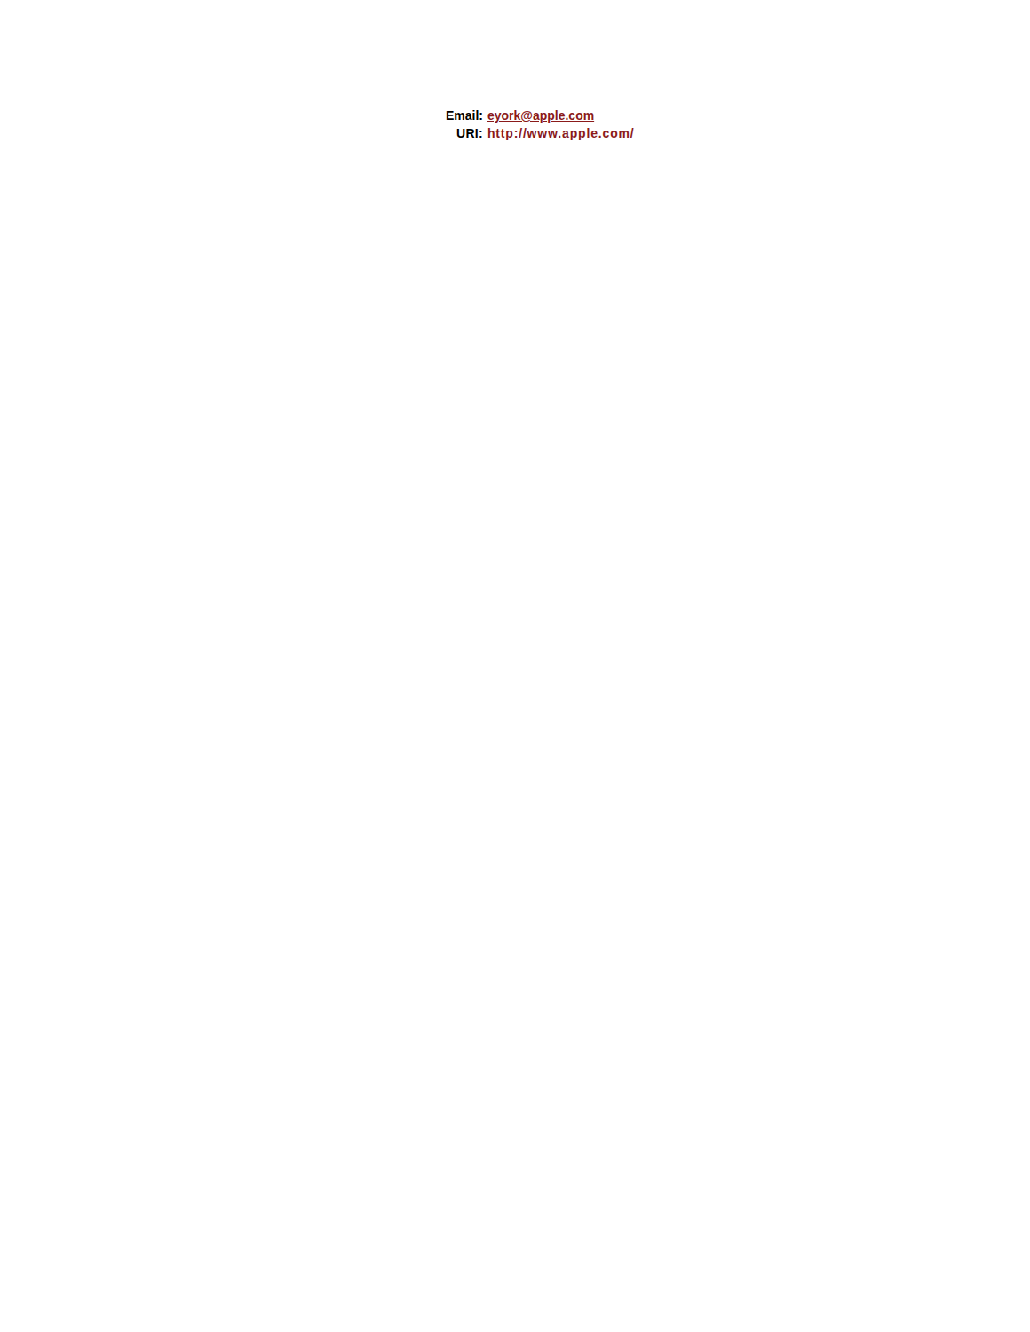Email: eyork@apple.com URI: http://www.apple.com/